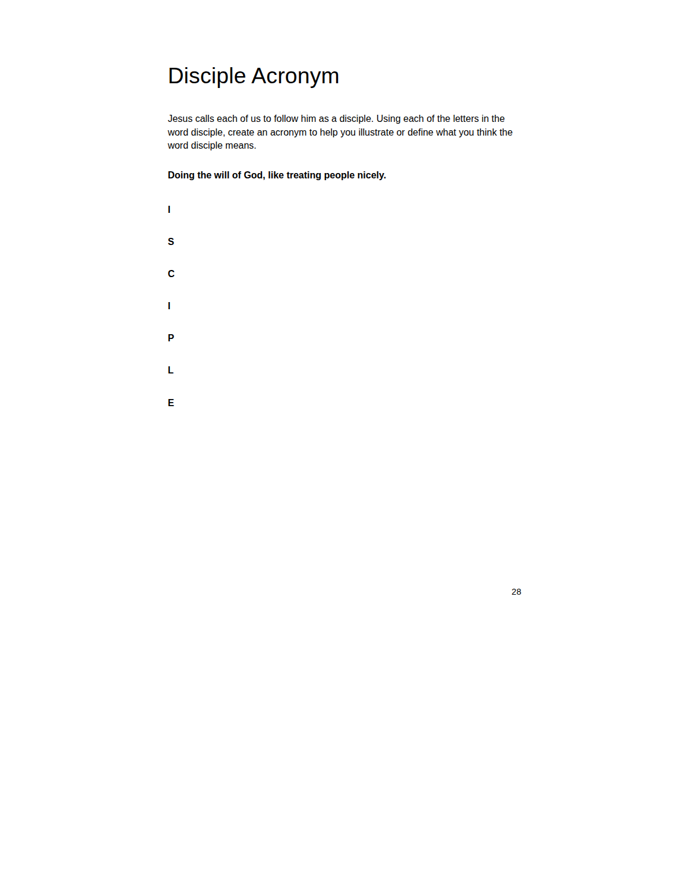Disciple Acronym
Jesus calls each of us to follow him as a disciple. Using each of the letters in the word disciple, create an acronym to help you illustrate or define what you think the word disciple means.
Doing the will of God, like treating people nicely.
I
S
C
I
P
L
E
28